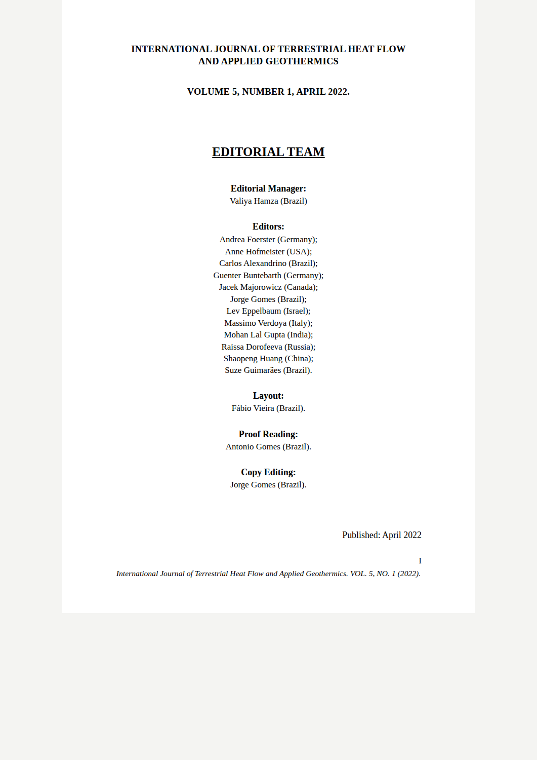INTERNATIONAL JOURNAL OF TERRESTRIAL HEAT FLOW
AND APPLIED GEOTHERMICS
VOLUME 5, NUMBER 1, APRIL 2022.
EDITORIAL TEAM
Editorial Manager:
Valiya Hamza (Brazil)
Editors:
Andrea Foerster (Germany);
Anne Hofmeister (USA);
Carlos Alexandrino (Brazil);
Guenter Buntebarth (Germany);
Jacek Majorowicz (Canada);
Jorge Gomes (Brazil);
Lev Eppelbaum (Israel);
Massimo Verdoya (Italy);
Mohan Lal Gupta (India);
Raissa Dorofeeva (Russia);
Shaopeng Huang (China);
Suze Guimarães (Brazil).
Layout:
Fábio Vieira (Brazil).
Proof Reading:
Antonio Gomes (Brazil).
Copy Editing:
Jorge Gomes (Brazil).
Published: April 2022
I
International Journal of Terrestrial Heat Flow and Applied Geothermics. VOL. 5, NO. 1 (2022).